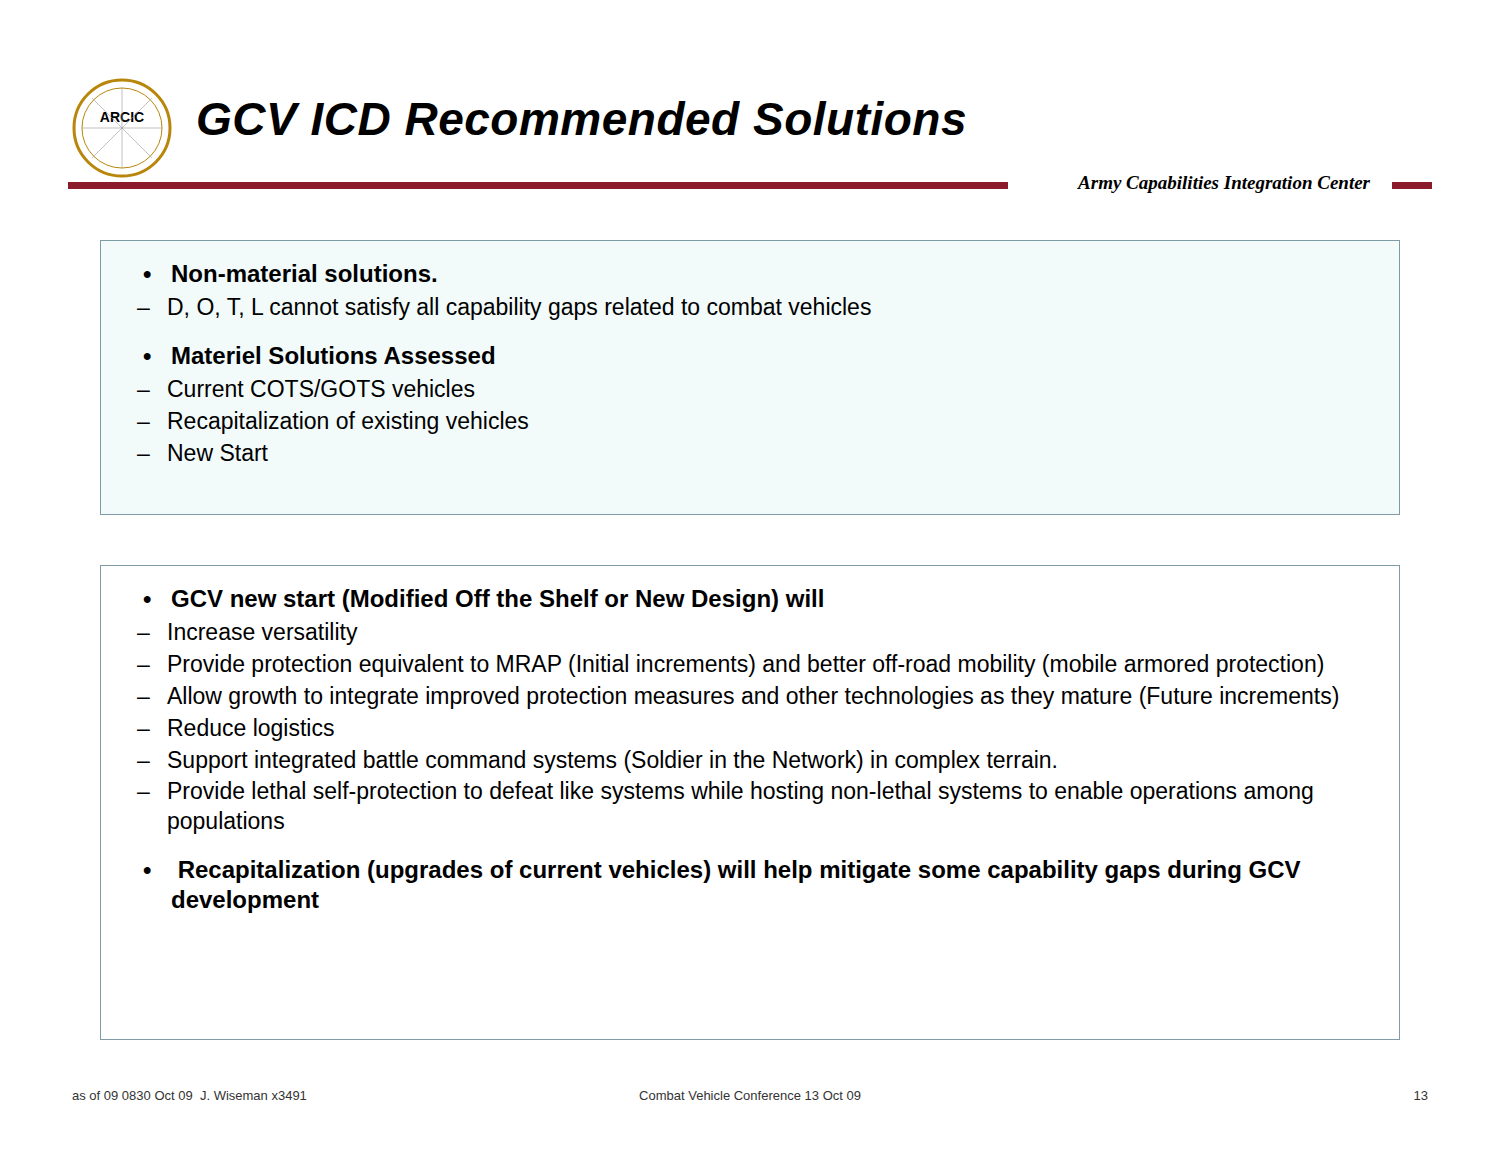GCV ICD Recommended Solutions
Army Capabilities Integration Center
Non-material solutions.
D, O, T, L cannot satisfy all capability gaps related to combat vehicles
Materiel Solutions Assessed
Current COTS/GOTS vehicles
Recapitalization of existing vehicles
New Start
GCV new start (Modified Off the Shelf or New Design) will
Increase versatility
Provide protection equivalent to MRAP (Initial increments) and better off-road mobility (mobile armored protection)
Allow growth to integrate improved protection measures and other technologies as they mature (Future increments)
Reduce logistics
Support integrated battle command systems (Soldier in the Network) in complex terrain.
Provide lethal self-protection to defeat like systems while hosting non-lethal systems to enable operations among populations
Recapitalization (upgrades of current vehicles) will help mitigate some capability gaps during GCV development
as of 09 0830 Oct 09 J. Wiseman x3491
Combat Vehicle Conference 13 Oct 09
13